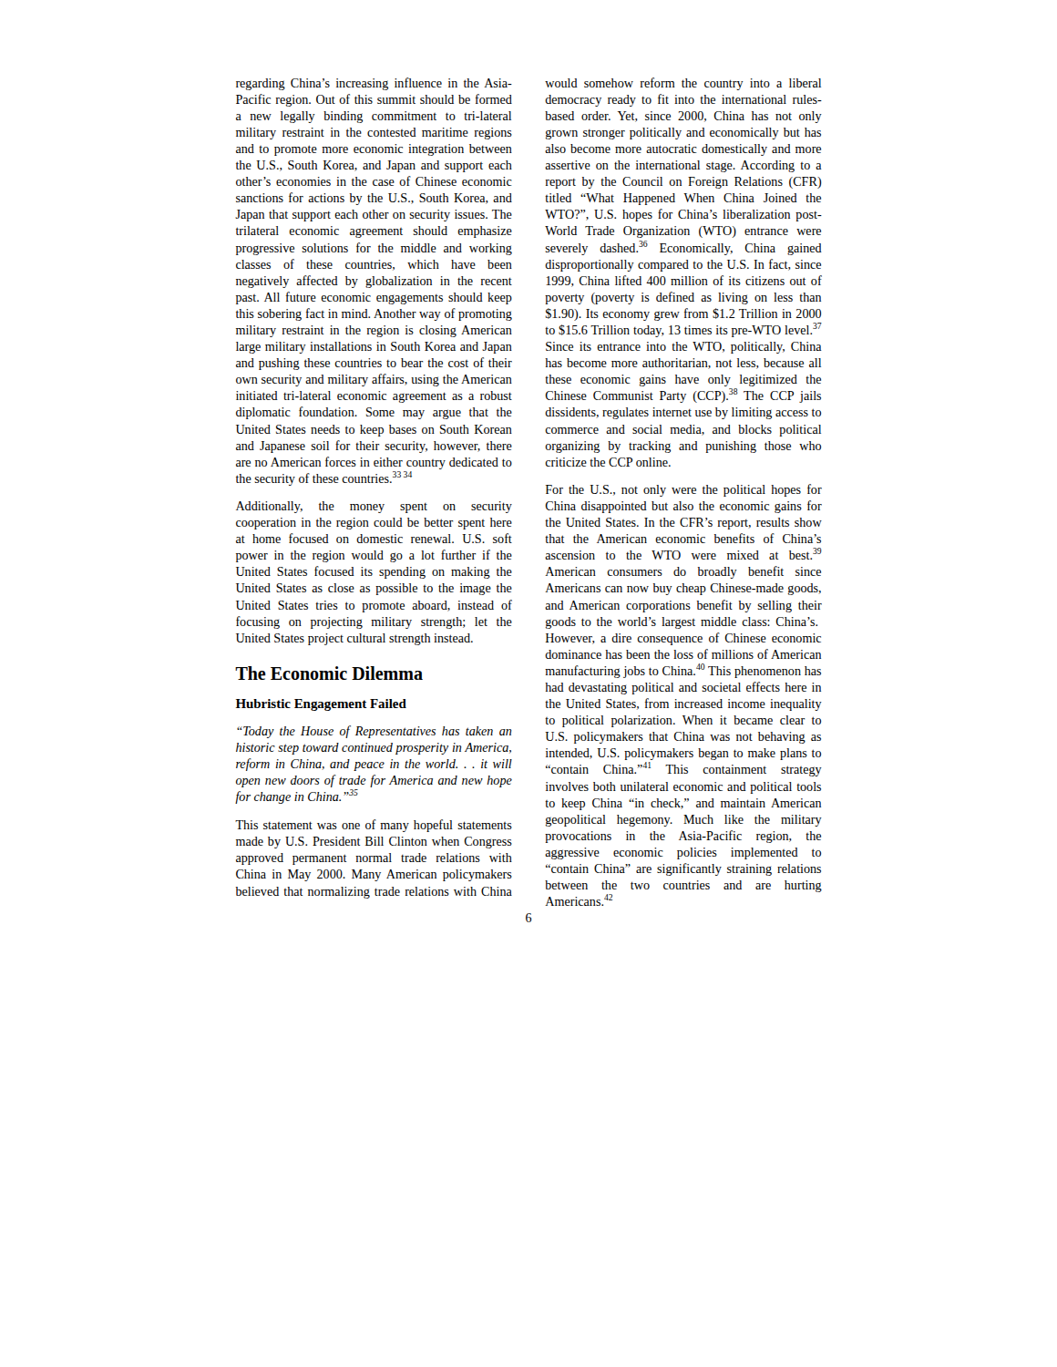regarding China’s increasing influence in the Asia-Pacific region. Out of this summit should be formed a new legally binding commitment to tri-lateral military restraint in the contested maritime regions and to promote more economic integration between the U.S., South Korea, and Japan and support each other’s economies in the case of Chinese economic sanctions for actions by the U.S., South Korea, and Japan that support each other on security issues. The trilateral economic agreement should emphasize progressive solutions for the middle and working classes of these countries, which have been negatively affected by globalization in the recent past. All future economic engagements should keep this sobering fact in mind. Another way of promoting military restraint in the region is closing American large military installations in South Korea and Japan and pushing these countries to bear the cost of their own security and military affairs, using the American initiated tri-lateral economic agreement as a robust diplomatic foundation. Some may argue that the United States needs to keep bases on South Korean and Japanese soil for their security, however, there are no American forces in either country dedicated to the security of these countries.33 34
Additionally, the money spent on security cooperation in the region could be better spent here at home focused on domestic renewal. U.S. soft power in the region would go a lot further if the United States focused its spending on making the United States as close as possible to the image the United States tries to promote aboard, instead of focusing on projecting military strength; let the United States project cultural strength instead.
The Economic Dilemma
Hubristic Engagement Failed
“Today the House of Representatives has taken an historic step toward continued prosperity in America, reform in China, and peace in the world. . . it will open new doors of trade for America and new hope for change in China.”35
This statement was one of many hopeful statements made by U.S. President Bill Clinton when Congress approved permanent normal trade relations with China in May 2000. Many American policymakers believed that normalizing trade relations with China would somehow reform the country into a liberal democracy ready to fit into the international rules-based order. Yet, since 2000, China has not only grown stronger politically and economically but has also become more autocratic domestically and more assertive on the international stage. According to a report by the Council on Foreign Relations (CFR) titled “What Happened When China Joined the WTO?”, U.S. hopes for China’s liberalization post-World Trade Organization (WTO) entrance were severely dashed.36 Economically, China gained disproportionally compared to the U.S. In fact, since 1999, China lifted 400 million of its citizens out of poverty (poverty is defined as living on less than $1.90). Its economy grew from $1.2 Trillion in 2000 to $15.6 Trillion today, 13 times its pre-WTO level.37 Since its entrance into the WTO, politically, China has become more authoritarian, not less, because all these economic gains have only legitimized the Chinese Communist Party (CCP).38 The CCP jails dissidents, regulates internet use by limiting access to commerce and social media, and blocks political organizing by tracking and punishing those who criticize the CCP online.
For the U.S., not only were the political hopes for China disappointed but also the economic gains for the United States. In the CFR’s report, results show that the American economic benefits of China’s ascension to the WTO were mixed at best.39 American consumers do broadly benefit since Americans can now buy cheap Chinese-made goods, and American corporations benefit by selling their goods to the world’s largest middle class: China’s. However, a dire consequence of Chinese economic dominance has been the loss of millions of American manufacturing jobs to China.40 This phenomenon has had devastating political and societal effects here in the United States, from increased income inequality to political polarization. When it became clear to U.S. policymakers that China was not behaving as intended, U.S. policymakers began to make plans to “contain China.”41 This containment strategy involves both unilateral economic and political tools to keep China “in check,” and maintain American geopolitical hegemony. Much like the military provocations in the Asia-Pacific region, the aggressive economic policies implemented to “contain China” are significantly straining relations between the two countries and are hurting Americans.42
6